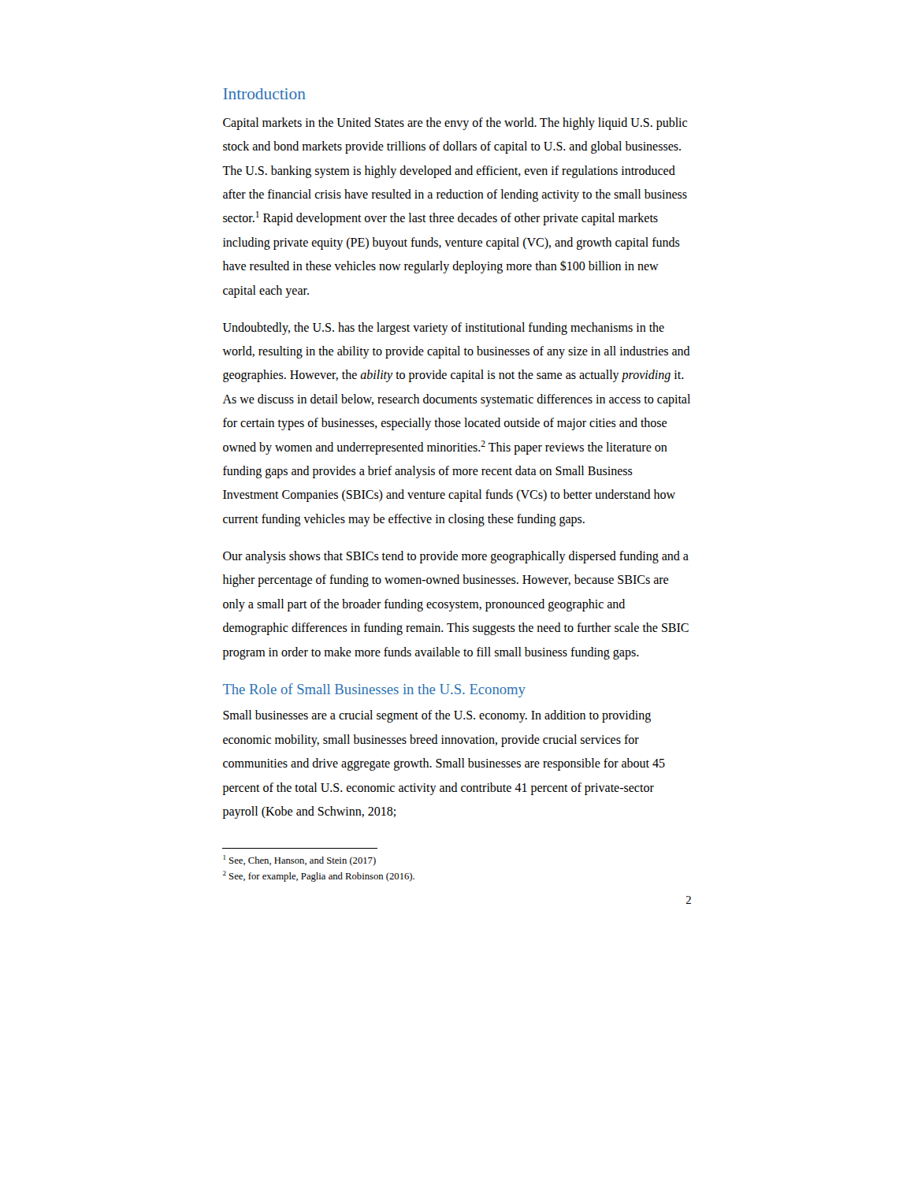Introduction
Capital markets in the United States are the envy of the world. The highly liquid U.S. public stock and bond markets provide trillions of dollars of capital to U.S. and global businesses. The U.S. banking system is highly developed and efficient, even if regulations introduced after the financial crisis have resulted in a reduction of lending activity to the small business sector.1 Rapid development over the last three decades of other private capital markets including private equity (PE) buyout funds, venture capital (VC), and growth capital funds have resulted in these vehicles now regularly deploying more than $100 billion in new capital each year.
Undoubtedly, the U.S. has the largest variety of institutional funding mechanisms in the world, resulting in the ability to provide capital to businesses of any size in all industries and geographies. However, the ability to provide capital is not the same as actually providing it. As we discuss in detail below, research documents systematic differences in access to capital for certain types of businesses, especially those located outside of major cities and those owned by women and underrepresented minorities.2 This paper reviews the literature on funding gaps and provides a brief analysis of more recent data on Small Business Investment Companies (SBICs) and venture capital funds (VCs) to better understand how current funding vehicles may be effective in closing these funding gaps.
Our analysis shows that SBICs tend to provide more geographically dispersed funding and a higher percentage of funding to women-owned businesses. However, because SBICs are only a small part of the broader funding ecosystem, pronounced geographic and demographic differences in funding remain. This suggests the need to further scale the SBIC program in order to make more funds available to fill small business funding gaps.
The Role of Small Businesses in the U.S. Economy
Small businesses are a crucial segment of the U.S. economy. In addition to providing economic mobility, small businesses breed innovation, provide crucial services for communities and drive aggregate growth. Small businesses are responsible for about 45 percent of the total U.S. economic activity and contribute 41 percent of private-sector payroll (Kobe and Schwinn, 2018;
1 See, Chen, Hanson, and Stein (2017)
2 See, for example, Paglia and Robinson (2016).
2